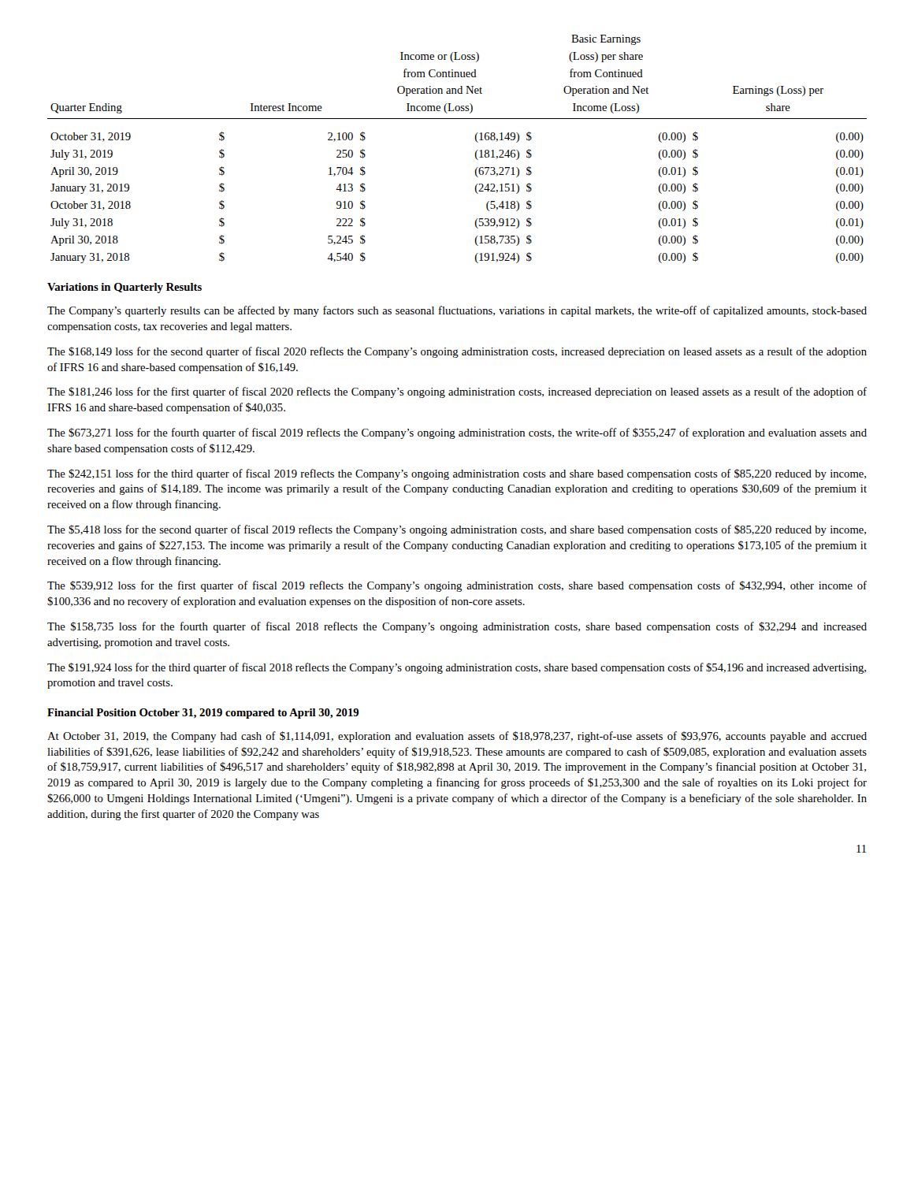| | | | Basic Earnings | |
| --- | --- | --- | --- | --- |
| | | Income or (Loss) | (Loss) per share | |
| | | from Continued | from Continued | |
| | | Operation and Net | Operation and Net | Earnings (Loss) per |
| Quarter Ending | Interest Income | Income (Loss) | Income (Loss) | share |
| October 31, 2019 | $ | 2,100 | $ | (168,149) | $ | (0.00) | $ | (0.00) |
| July 31, 2019 | $ | 250 | $ | (181,246) | $ | (0.00) | $ | (0.00) |
| April 30, 2019 | $ | 1,704 | $ | (673,271) | $ | (0.01) | $ | (0.01) |
| January 31, 2019 | $ | 413 | $ | (242,151) | $ | (0.00) | $ | (0.00) |
| October 31, 2018 | $ | 910 | $ | (5,418) | $ | (0.00) | $ | (0.00) |
| July 31, 2018 | $ | 222 | $ | (539,912) | $ | (0.01) | $ | (0.01) |
| April 30, 2018 | $ | 5,245 | $ | (158,735) | $ | (0.00) | $ | (0.00) |
| January 31, 2018 | $ | 4,540 | $ | (191,924) | $ | (0.00) | $ | (0.00) |
Variations in Quarterly Results
The Company’s quarterly results can be affected by many factors such as seasonal fluctuations, variations in capital markets, the write-off of capitalized amounts, stock-based compensation costs, tax recoveries and legal matters.
The $168,149 loss for the second quarter of fiscal 2020 reflects the Company’s ongoing administration costs, increased depreciation on leased assets as a result of the adoption of IFRS 16 and share-based compensation of $16,149.
The $181,246 loss for the first quarter of fiscal 2020 reflects the Company’s ongoing administration costs, increased depreciation on leased assets as a result of the adoption of IFRS 16 and share-based compensation of $40,035.
The $673,271 loss for the fourth quarter of fiscal 2019 reflects the Company’s ongoing administration costs, the write-off of $355,247 of exploration and evaluation assets and share based compensation costs of $112,429.
The $242,151 loss for the third quarter of fiscal 2019 reflects the Company’s ongoing administration costs and share based compensation costs of $85,220 reduced by income, recoveries and gains of $14,189. The income was primarily a result of the Company conducting Canadian exploration and crediting to operations $30,609 of the premium it received on a flow through financing.
The $5,418 loss for the second quarter of fiscal 2019 reflects the Company’s ongoing administration costs, and share based compensation costs of $85,220 reduced by income, recoveries and gains of $227,153. The income was primarily a result of the Company conducting Canadian exploration and crediting to operations $173,105 of the premium it received on a flow through financing.
The $539,912 loss for the first quarter of fiscal 2019 reflects the Company’s ongoing administration costs, share based compensation costs of $432,994, other income of $100,336 and no recovery of exploration and evaluation expenses on the disposition of non-core assets.
The $158,735 loss for the fourth quarter of fiscal 2018 reflects the Company’s ongoing administration costs, share based compensation costs of $32,294 and increased advertising, promotion and travel costs.
The $191,924 loss for the third quarter of fiscal 2018 reflects the Company’s ongoing administration costs, share based compensation costs of $54,196 and increased advertising, promotion and travel costs.
Financial Position October 31, 2019 compared to April 30, 2019
At October 31, 2019, the Company had cash of $1,114,091, exploration and evaluation assets of $18,978,237, right-of-use assets of $93,976, accounts payable and accrued liabilities of $391,626, lease liabilities of $92,242 and shareholders’ equity of $19,918,523. These amounts are compared to cash of $509,085, exploration and evaluation assets of $18,759,917, current liabilities of $496,517 and shareholders’ equity of $18,982,898 at April 30, 2019. The improvement in the Company’s financial position at October 31, 2019 as compared to April 30, 2019 is largely due to the Company completing a financing for gross proceeds of $1,253,300 and the sale of royalties on its Loki project for $266,000 to Umgeni Holdings International Limited (‘Umgeni”). Umgeni is a private company of which a director of the Company is a beneficiary of the sole shareholder. In addition, during the first quarter of 2020 the Company was
11